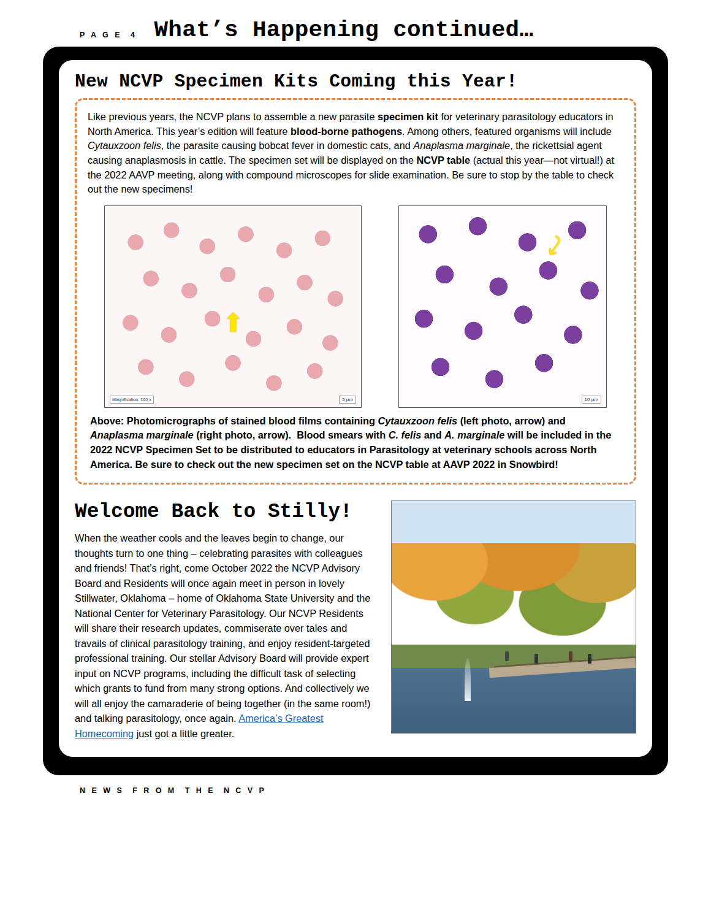P A G E 4
What’s Happening continued…
New NCVP Specimen Kits Coming this Year!
Like previous years, the NCVP plans to assemble a new parasite specimen kit for veterinary parasitology educators in North America. This year’s edition will feature blood-borne pathogens. Among others, featured organisms will include Cytauxzoon felis, the parasite causing bobcat fever in domestic cats, and Anaplasma marginale, the rickettsial agent causing anaplasmosis in cattle. The specimen set will be displayed on the NCVP table (actual this year—not virtual!) at the 2022 AAVP meeting, along with compound microscopes for slide examination. Be sure to stop by the table to check out the new specimens!
⬆ Magnification: 100 x 5 µm
⤵ 10 µm
Above: Photomicrographs of stained blood films containing Cytauxzoon felis (left photo, arrow) and Anaplasma marginale (right photo, arrow). Blood smears with C. felis and A. marginale will be included in the 2022 NCVP Specimen Set to be distributed to educators in Parasitology at veterinary schools across North America. Be sure to check out the new specimen set on the NCVP table at AAVP 2022 in Snowbird!
Welcome Back to Stilly!
When the weather cools and the leaves begin to change, our thoughts turn to one thing – celebrating parasites with colleagues and friends! That’s right, come October 2022 the NCVP Advisory Board and Residents will once again meet in person in lovely Stillwater, Oklahoma – home of Oklahoma State University and the National Center for Veterinary Parasitology. Our NCVP Residents will share their research updates, commiserate over tales and travails of clinical parasitology training, and enjoy resident-targeted professional training. Our stellar Advisory Board will provide expert input on NCVP programs, including the difficult task of selecting which grants to fund from many strong options. And collectively we will all enjoy the camaraderie of being together (in the same room!) and talking parasitology, once again. America’s Greatest Homecoming just got a little greater.
N E W S F R O M T H E N C V P